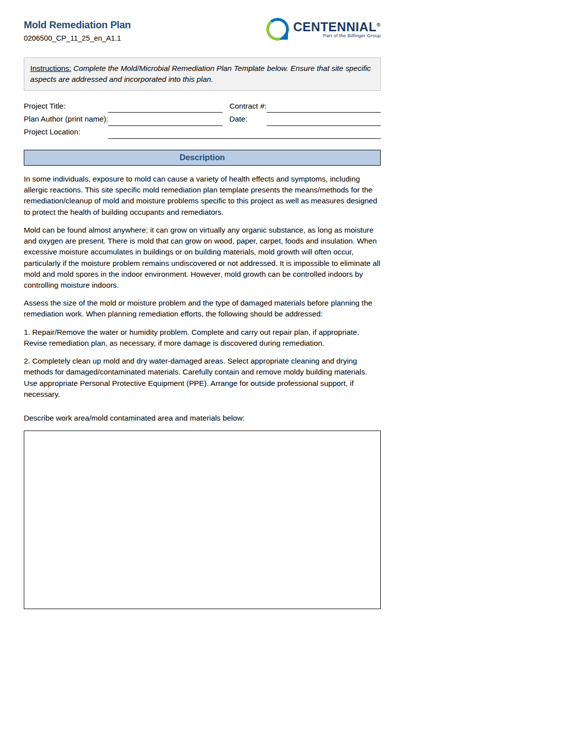Mold Remediation Plan
0206500_CP_11_25_en_A1.1
CENTENNIAL®
Part of the Bilfinger Group
Instructions: Complete the Mold/Microbial Remediation Plan Template below. Ensure that site specific aspects are addressed and incorporated into this plan.
| Project Title: | | | Contract #: | |
| Plan Author (print name): | | | Date: | |
| Project Location: | |
Description
In some individuals, exposure to mold can cause a variety of health effects and symptoms, including allergic reactions. This site specific mold remediation plan template presents the means/methods for the remediation/cleanup of mold and moisture problems specific to this project as well as measures designed to protect the health of building occupants and remediators.
Mold can be found almost anywhere; it can grow on virtually any organic substance, as long as moisture and oxygen are present. There is mold that can grow on wood, paper, carpet, foods and insulation. When excessive moisture accumulates in buildings or on building materials, mold growth will often occur, particularly if the moisture problem remains undiscovered or not addressed. It is impossible to eliminate all mold and mold spores in the indoor environment. However, mold growth can be controlled indoors by controlling moisture indoors.
Assess the size of the mold or moisture problem and the type of damaged materials before planning the remediation work. When planning remediation efforts, the following should be addressed:
1. Repair/Remove the water or humidity problem. Complete and carry out repair plan, if appropriate. Revise remediation plan, as necessary, if more damage is discovered during remediation.
2. Completely clean up mold and dry water-damaged areas. Select appropriate cleaning and drying methods for damaged/contaminated materials. Carefully contain and remove moldy building materials. Use appropriate Personal Protective Equipment (PPE). Arrange for outside professional support, if necessary.
Describe work area/mold contaminated area and materials below: